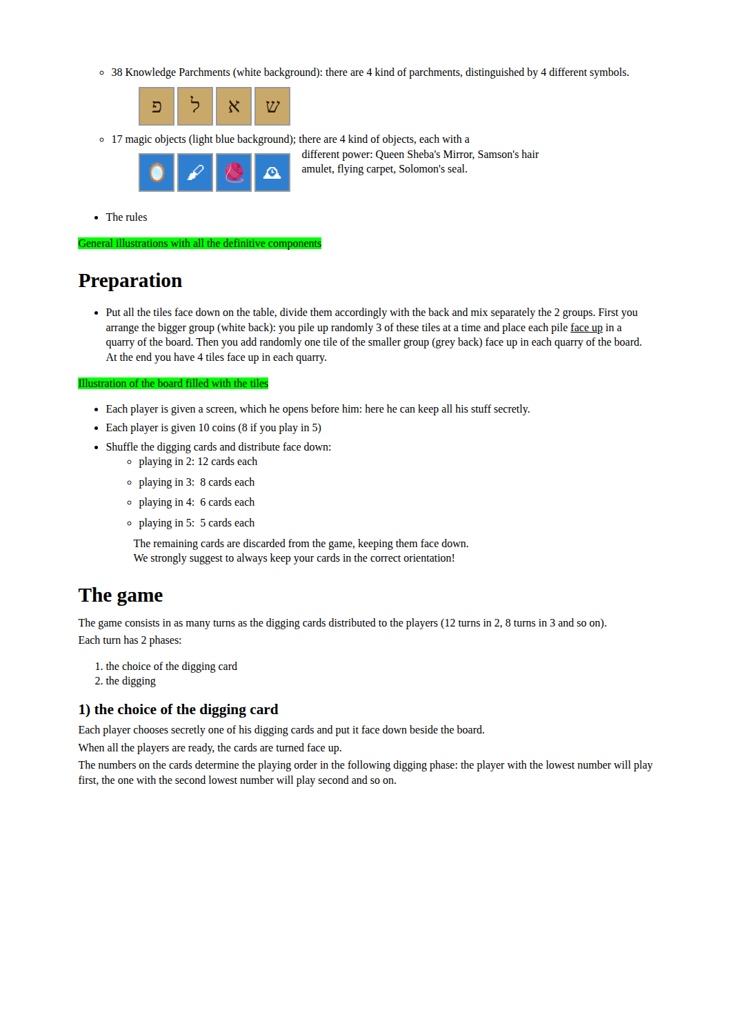38 Knowledge Parchments (white background): there are 4 kind of parchments, distinguished by 4 different symbols.
פ
ל
א
ש
17 magic objects (light blue background); there are 4 kind of objects, each with a
🪞
🖌
🧶
🕰
different power: Queen Sheba's Mirror, Samson's hair amulet, flying carpet, Solomon's seal.
The rules
General illustrations with all the definitive components
Preparation
Put all the tiles face down on the table, divide them accordingly with the back and mix separately the 2 groups. First you arrange the bigger group (white back): you pile up randomly 3 of these tiles at a time and place each pile face up in a quarry of the board. Then you add randomly one tile of the smaller group (grey back) face up in each quarry of the board. At the end you have 4 tiles face up in each quarry.
Illustration of the board filled with the tiles
Each player is given a screen, which he opens before him: here he can keep all his stuff secretly.
Each player is given 10 coins (8 if you play in 5)
Shuffle the digging cards and distribute face down:
playing in 2: 12 cards each
playing in 3: 8 cards each
playing in 4: 6 cards each
playing in 5: 5 cards each
The remaining cards are discarded from the game, keeping them face down.
We strongly suggest to always keep your cards in the correct orientation!
The game
The game consists in as many turns as the digging cards distributed to the players (12 turns in 2, 8 turns in 3 and so on).
Each turn has 2 phases:
the choice of the digging card
the digging
1) the choice of the digging card
Each player chooses secretly one of his digging cards and put it face down beside the board.
When all the players are ready, the cards are turned face up.
The numbers on the cards determine the playing order in the following digging phase: the player with the lowest number will play first, the one with the second lowest number will play second and so on.